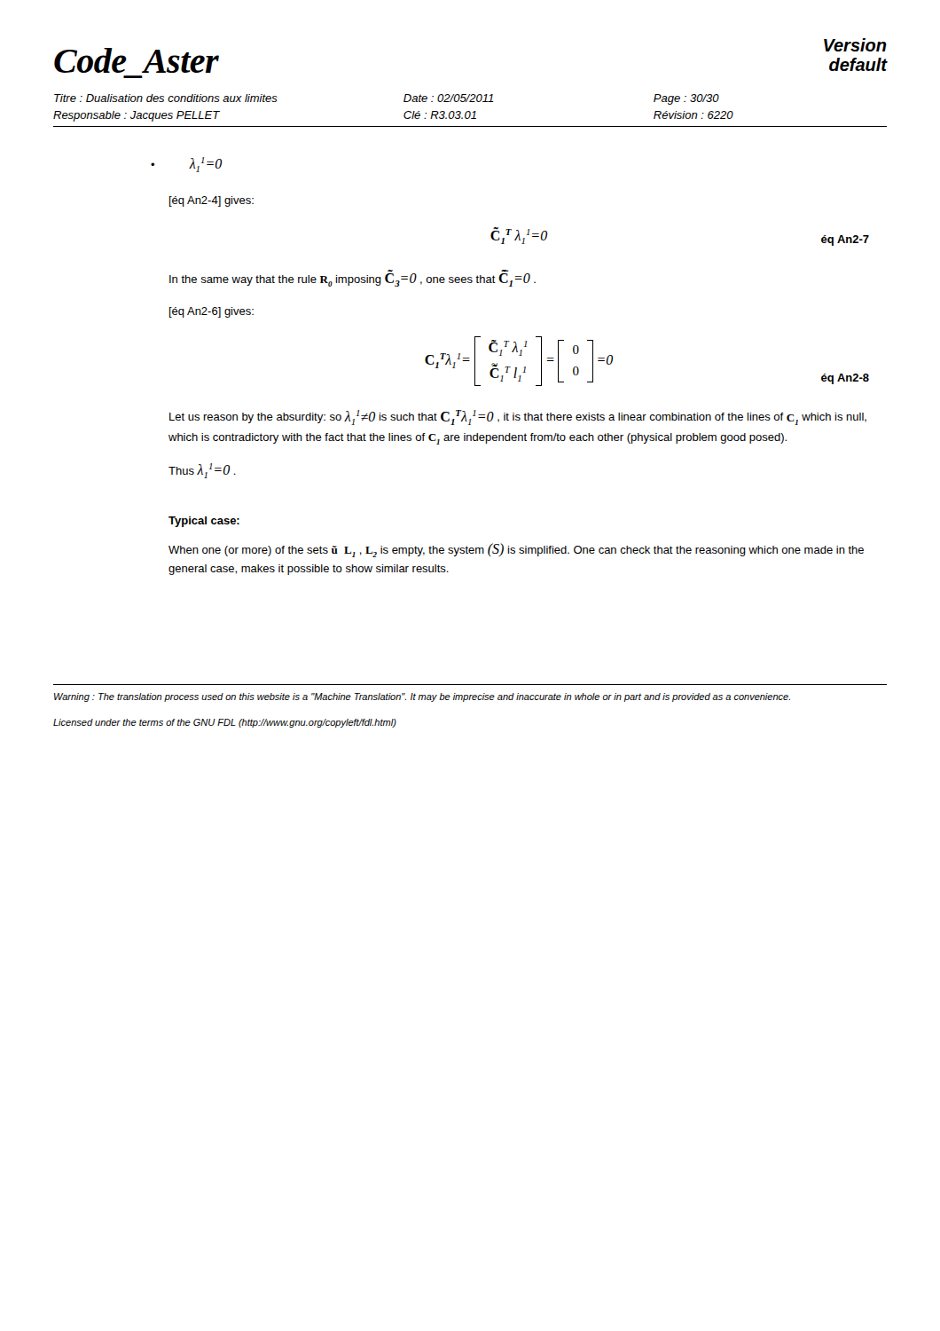Code_Aster
Version
default
| Titre : Dualisation des conditions aux limites | Date : 02/05/2011 | Page : 30/30 |
| Responsable : Jacques PELLET | Clé : R3.03.01 | Révision : 6220 |
• λ11=0
[éq An2-4] gives:
C̃1T λ11=0 éq An2-7
In the same way that the rule R0 imposing C̃3=0 , one sees that ~C̃1=0 .
[éq An2-6] gives:
C1T λ11=
| C̃ 1 T λ 1 1 |
| ~ C̃ 1 T l 1 1 |
=
| 0 |
| 0 |
=0 éq An2-8
Let us reason by the absurdity: so λ11≠0 is such that C1T λ11=0 , it is that there exists a linear combination of the lines of C1 which is null, which is contradictory with the fact that the lines of C1 are independent from/to each other (physical problem good posed).
Thus λ11=0 .
Typical case:
When one (or more) of the sets ũ L1 , L2 is empty, the system (S) is simplified. One can check that the reasoning which one made in the general case, makes it possible to show similar results.
Warning : The translation process used on this website is a "Machine Translation". It may be imprecise and inaccurate in whole or in part and is provided as a convenience.
Licensed under the terms of the GNU FDL (http://www.gnu.org/copyleft/fdl.html)